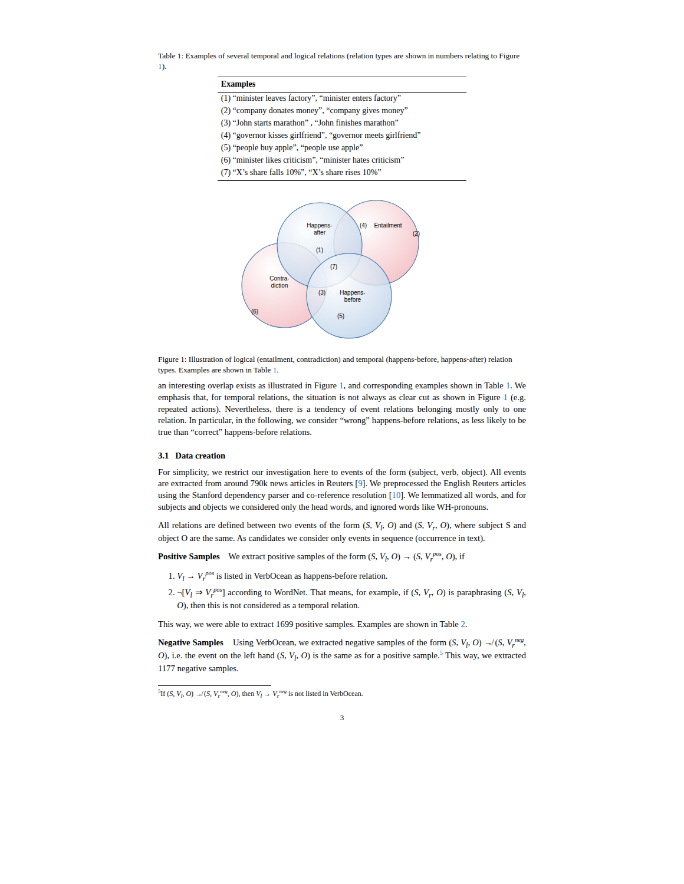Table 1: Examples of several temporal and logical relations (relation types are shown in numbers relating to Figure 1).
| Examples |
| --- |
| (1) “minister leaves factory”, “minister enters factory” |
| (2) “company donates money”, “company gives money” |
| (3) “John starts marathon” , “John finishes marathon” |
| (4) “governor kisses girlfriend”, “governor meets girlfriend” |
| (5) “people buy apple”, “people use apple” |
| (6) “minister likes criticism”, “minister hates criticism” |
| (7) “X’s share falls 10%”, “X’s share rises 10%” |
Happens- after (1) Entailment (4) (2) Contra- diction (6) (7) (3) Happens- before (5)
Figure 1: Illustration of logical (entailment, contradiction) and temporal (happens-before, happens-after) relation types. Examples are shown in Table 1.
an interesting overlap exists as illustrated in Figure 1, and corresponding examples shown in Table 1. We emphasis that, for temporal relations, the situation is not always as clear cut as shown in Figure 1 (e.g. repeated actions). Nevertheless, there is a tendency of event relations belonging mostly only to one relation. In particular, in the following, we consider “wrong” happens-before relations, as less likely to be true than “correct” happens-before relations.
3.1 Data creation
For simplicity, we restrict our investigation here to events of the form (subject, verb, object). All events are extracted from around 790k news articles in Reuters [9]. We preprocessed the English Reuters articles using the Stanford dependency parser and co-reference resolution [10]. We lemmatized all words, and for subjects and objects we considered only the head words, and ignored words like WH-pronouns.
All relations are defined between two events of the form (S, Vl, O) and (S, Vr, O), where subject S and object O are the same. As candidates we consider only events in sequence (occurrence in text).
Positive Samples We extract positive samples of the form (S, Vl, O) → (S, Vrpos, O), if
Vl → Vrpos is listed in VerbOcean as happens-before relation.
¬[Vl ⇒ Vrpos] according to WordNet. That means, for example, if (S, Vr, O) is paraphrasing (S, Vl, O), then this is not considered as a temporal relation.
This way, we were able to extract 1699 positive samples. Examples are shown in Table 2.
Negative Samples Using VerbOcean, we extracted negative samples of the form (S, Vl, O) ↛ (S, Vrneg, O), i.e. the event on the left hand (S, Vl, O) is the same as for a positive sample.5 This way, we extracted 1177 negative samples.
5If (S, Vl, O) ↛ (S, Vrneg, O), then Vl → Vrneg is not listed in VerbOcean.
3